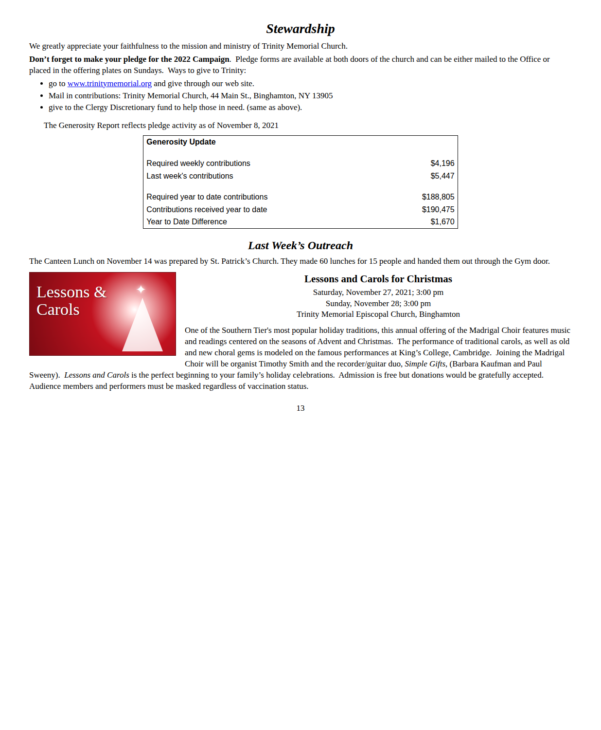Stewardship
We greatly appreciate your faithfulness to the mission and ministry of Trinity Memorial Church.
Don’t forget to make your pledge for the 2022 Campaign. Pledge forms are available at both doors of the church and can be either mailed to the Office or placed in the offering plates on Sundays. Ways to give to Trinity:
go to www.trinitymemorial.org and give through our web site.
Mail in contributions: Trinity Memorial Church, 44 Main St., Binghamton, NY 13905
give to the Clergy Discretionary fund to help those in need. (same as above).
The Generosity Report reflects pledge activity as of November 8, 2021
| Generosity Update |
| Required weekly contributions | $4,196 |
| Last week's contributions | $5,447 |
| Required year to date contributions | $188,805 |
| Contributions received year to date | $190,475 |
| Year to Date Difference | $1,670 |
Last Week’s Outreach
The Canteen Lunch on November 14 was prepared by St. Patrick’s Church. They made 60 lunches for 15 people and handed them out through the Gym door.
Lessons &
Carols
✦
Lessons and Carols for Christmas
Saturday, November 27, 2021; 3:00 pm
Sunday, November 28; 3:00 pm
Trinity Memorial Episcopal Church, Binghamton
One of the Southern Tier's most popular holiday traditions, this annual offering of the Madrigal Choir features music and readings centered on the seasons of Advent and Christmas. The performance of traditional carols, as well as old and new choral gems is modeled on the famous performances at King’s College, Cambridge. Joining the Madrigal Choir will be organist Timothy Smith and the recorder/guitar duo, Simple Gifts, (Barbara Kaufman and Paul Sweeny). Lessons and Carols is the perfect beginning to your family’s holiday celebrations. Admission is free but donations would be gratefully accepted. Audience members and performers must be masked regardless of vaccination status.
13